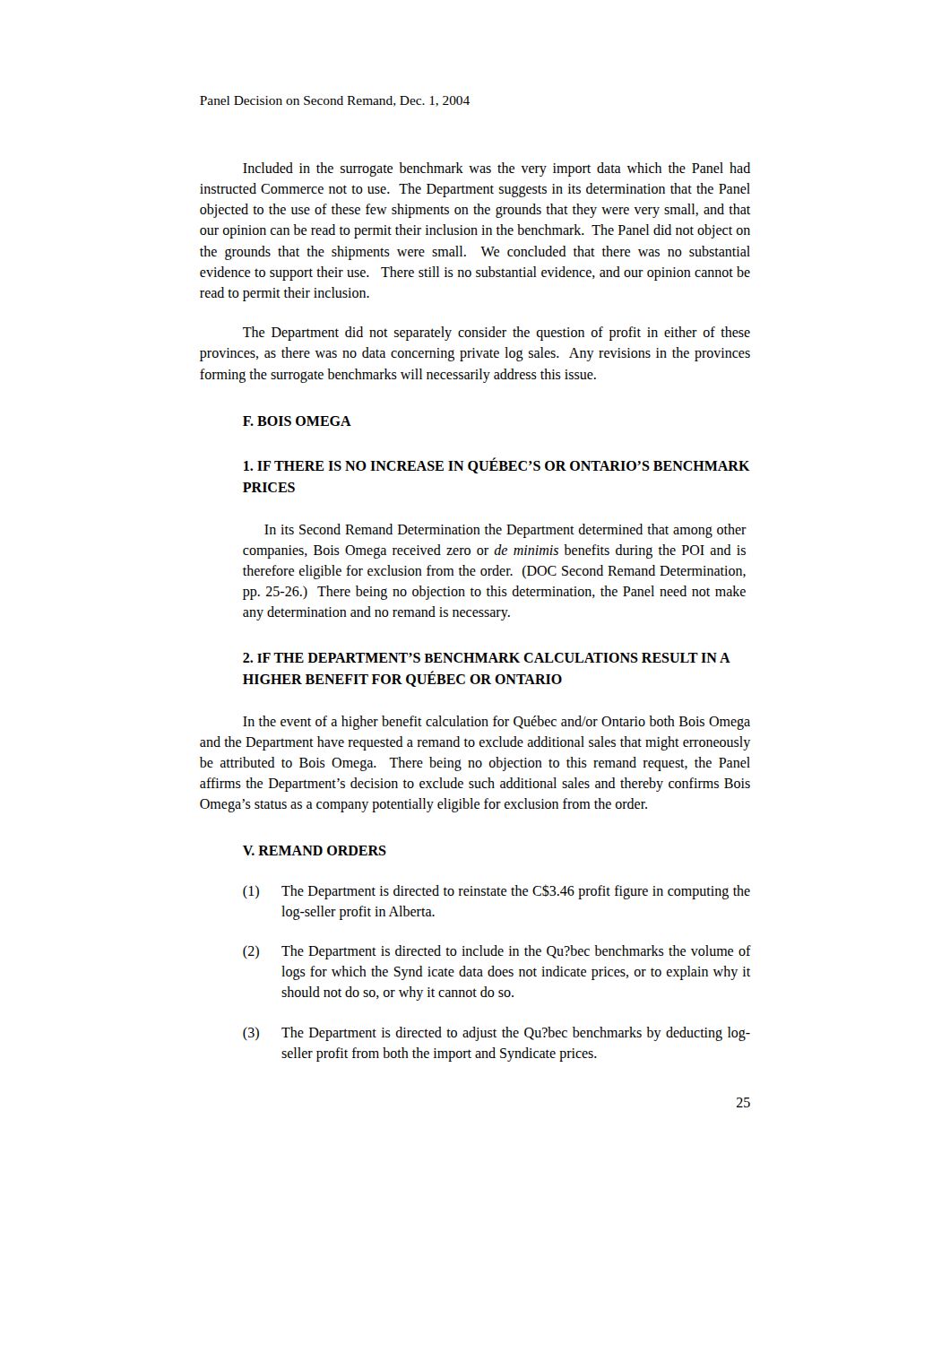Panel Decision on Second Remand, Dec. 1, 2004
Included in the surrogate benchmark was the very import data which the Panel had instructed Commerce not to use. The Department suggests in its determination that the Panel objected to the use of these few shipments on the grounds that they were very small, and that our opinion can be read to permit their inclusion in the benchmark. The Panel did not object on the grounds that the shipments were small. We concluded that there was no substantial evidence to support their use. There still is no substantial evidence, and our opinion cannot be read to permit their inclusion.
The Department did not separately consider the question of profit in either of these provinces, as there was no data concerning private log sales. Any revisions in the provinces forming the surrogate benchmarks will necessarily address this issue.
F. BOIS OMEGA
1. IF THERE IS NO INCREASE IN QUÉBEC’S OR ONTARIO’S BENCHMARK PRICES
In its Second Remand Determination the Department determined that among other companies, Bois Omega received zero or de minimis benefits during the POI and is therefore eligible for exclusion from the order. (DOC Second Remand Determination, pp. 25-26.) There being no objection to this determination, the Panel need not make any determination and no remand is necessary.
2. IF THE DEPARTMENT’S BENCHMARK CALCULATIONS RESULT IN A HIGHER BENEFIT FOR QUÉBEC OR ONTARIO
In the event of a higher benefit calculation for Québec and/or Ontario both Bois Omega and the Department have requested a remand to exclude additional sales that might erroneously be attributed to Bois Omega. There being no objection to this remand request, the Panel affirms the Department’s decision to exclude such additional sales and thereby confirms Bois Omega’s status as a company potentially eligible for exclusion from the order.
V. REMAND ORDERS
(1) The Department is directed to reinstate the C$3.46 profit figure in computing the log-seller profit in Alberta.
(2) The Department is directed to include in the Qu?bec benchmarks the volume of logs for which the Synd icate data does not indicate prices, or to explain why it should not do so, or why it cannot do so.
(3) The Department is directed to adjust the Qu?bec benchmarks by deducting log-seller profit from both the import and Syndicate prices.
25